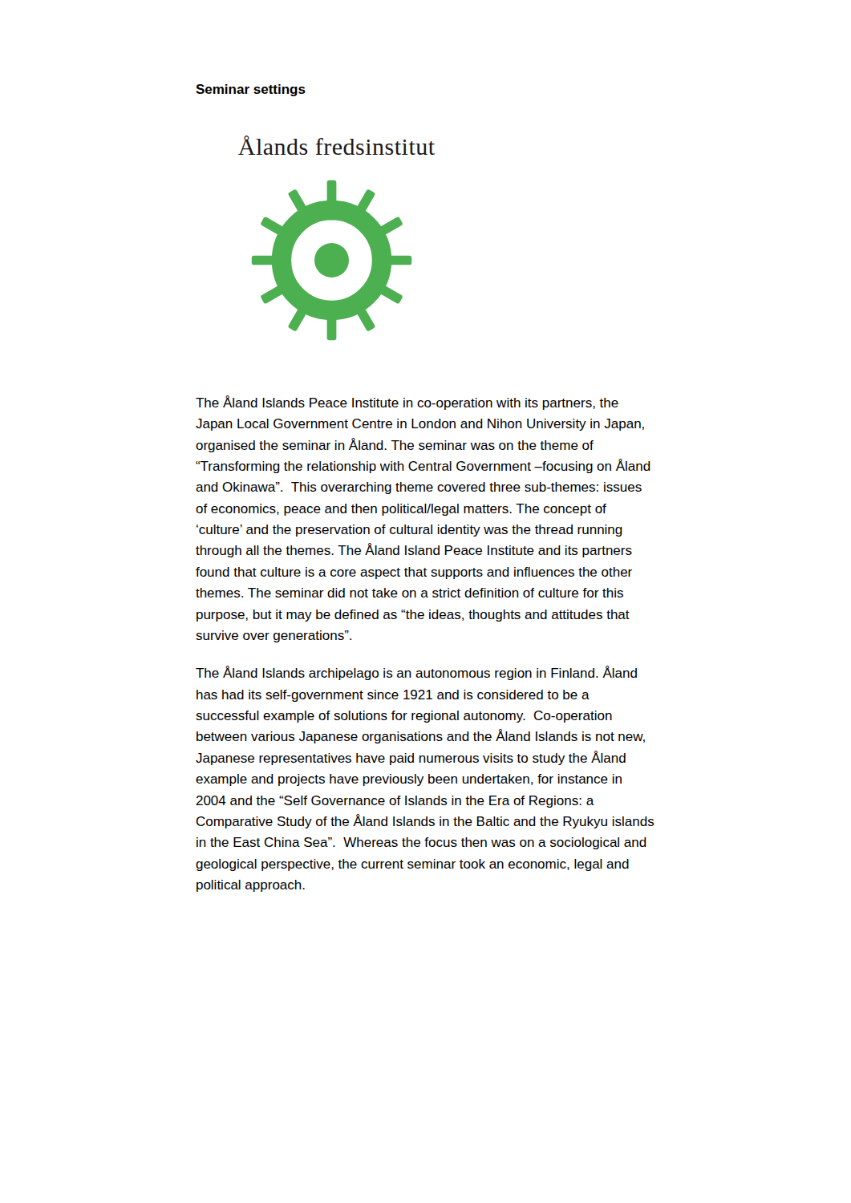Seminar settings
Ålands fredsinstitut
The Åland Islands Peace Institute in co-operation with its partners, the Japan Local Government Centre in London and Nihon University in Japan, organised the seminar in Åland. The seminar was on the theme of “Transforming the relationship with Central Government –focusing on Åland and Okinawa”. This overarching theme covered three sub-themes: issues of economics, peace and then political/legal matters. The concept of ‘culture’ and the preservation of cultural identity was the thread running through all the themes. The Åland Island Peace Institute and its partners found that culture is a core aspect that supports and influences the other themes. The seminar did not take on a strict definition of culture for this purpose, but it may be defined as “the ideas, thoughts and attitudes that survive over generations”.
The Åland Islands archipelago is an autonomous region in Finland. Åland has had its self-government since 1921 and is considered to be a successful example of solutions for regional autonomy. Co-operation between various Japanese organisations and the Åland Islands is not new, Japanese representatives have paid numerous visits to study the Åland example and projects have previously been undertaken, for instance in 2004 and the “Self Governance of Islands in the Era of Regions: a Comparative Study of the Åland Islands in the Baltic and the Ryukyu islands in the East China Sea”. Whereas the focus then was on a sociological and geological perspective, the current seminar took an economic, legal and political approach.